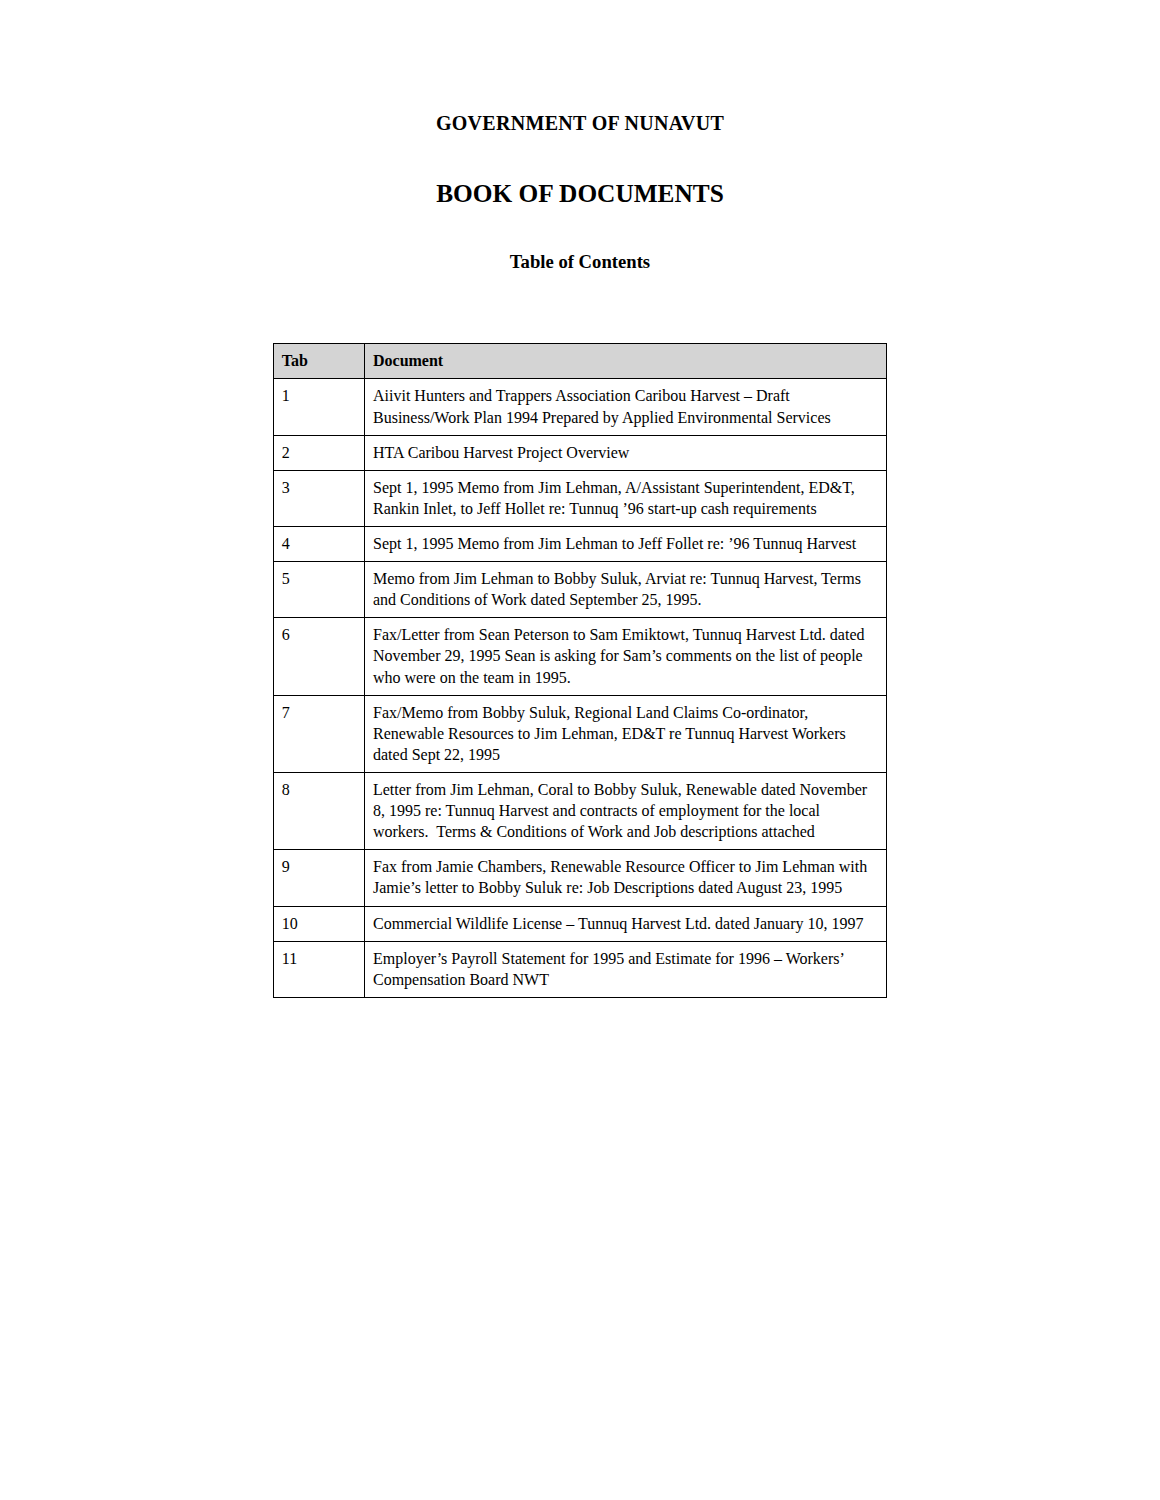GOVERNMENT OF NUNAVUT
BOOK OF DOCUMENTS
Table of Contents
| Tab | Document |
| --- | --- |
| 1 | Aiivit Hunters and Trappers Association Caribou Harvest – Draft Business/Work Plan 1994 Prepared by Applied Environmental Services |
| 2 | HTA Caribou Harvest Project Overview |
| 3 | Sept 1, 1995 Memo from Jim Lehman, A/Assistant Superintendent, ED&T, Rankin Inlet, to Jeff Hollet re: Tunnuq ’96 start-up cash requirements |
| 4 | Sept 1, 1995 Memo from Jim Lehman to Jeff Follet re: ’96 Tunnuq Harvest |
| 5 | Memo from Jim Lehman to Bobby Suluk, Arviat re: Tunnuq Harvest, Terms and Conditions of Work dated September 25, 1995. |
| 6 | Fax/Letter from Sean Peterson to Sam Emiktowt, Tunnuq Harvest Ltd. dated November 29, 1995 Sean is asking for Sam’s comments on the list of people who were on the team in 1995. |
| 7 | Fax/Memo from Bobby Suluk, Regional Land Claims Co-ordinator, Renewable Resources to Jim Lehman, ED&T re Tunnuq Harvest Workers dated Sept 22, 1995 |
| 8 | Letter from Jim Lehman, Coral to Bobby Suluk, Renewable dated November 8, 1995 re: Tunnuq Harvest and contracts of employment for the local workers. Terms & Conditions of Work and Job descriptions attached |
| 9 | Fax from Jamie Chambers, Renewable Resource Officer to Jim Lehman with Jamie’s letter to Bobby Suluk re: Job Descriptions dated August 23, 1995 |
| 10 | Commercial Wildlife License – Tunnuq Harvest Ltd. dated January 10, 1997 |
| 11 | Employer’s Payroll Statement for 1995 and Estimate for 1996 – Workers’ Compensation Board NWT |